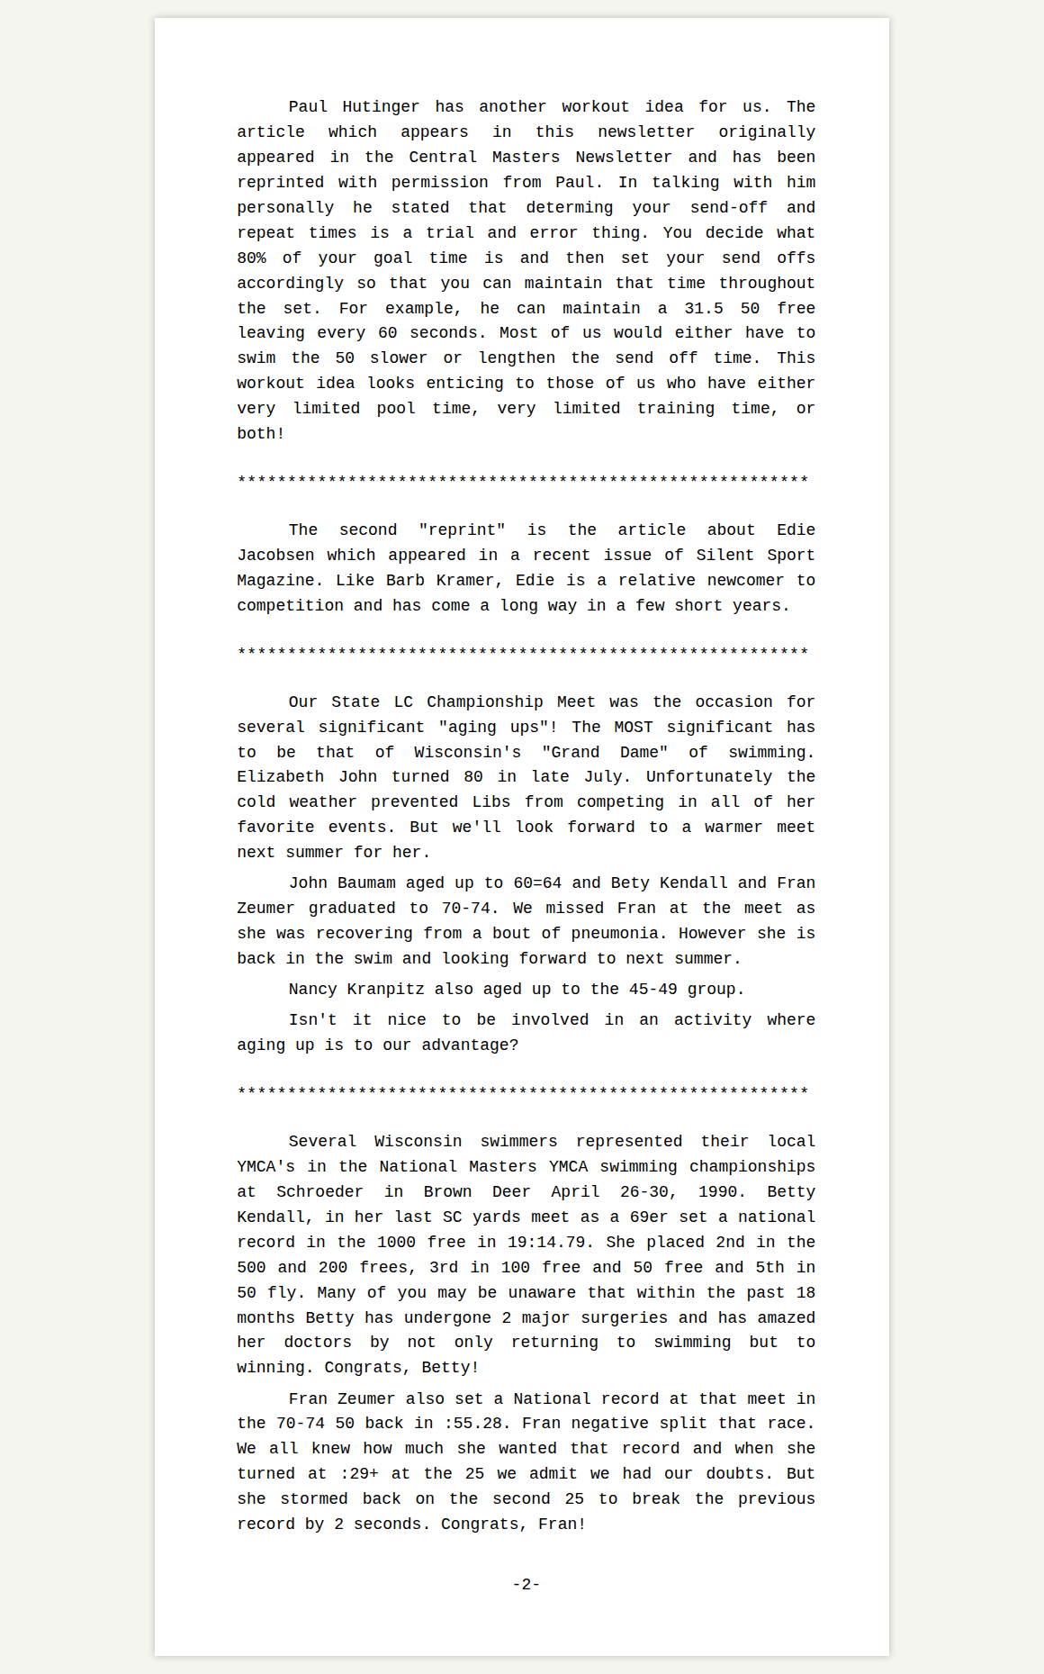Paul Hutinger has another workout idea for us. The article which appears in this newsletter originally appeared in the Central Masters Newsletter and has been reprinted with permission from Paul. In talking with him personally he stated that determing your send-off and repeat times is a trial and error thing. You decide what 80% of your goal time is and then set your send offs accordingly so that you can maintain that time throughout the set. For example, he can maintain a 31.5 50 free leaving every 60 seconds. Most of us would either have to swim the 50 slower or lengthen the send off time. This workout idea looks enticing to those of us who have either very limited pool time, very limited training time, or both!
*********************************************************
The second "reprint" is the article about Edie Jacobsen which appeared in a recent issue of Silent Sport Magazine. Like Barb Kramer, Edie is a relative newcomer to competition and has come a long way in a few short years.
*********************************************************
Our State LC Championship Meet was the occasion for several significant "aging ups"! The MOST significant has to be that of Wisconsin's "Grand Dame" of swimming. Elizabeth John turned 80 in late July. Unfortunately the cold weather prevented Libs from competing in all of her favorite events. But we'll look forward to a warmer meet next summer for her.
John Baumam aged up to 60=64 and Bety Kendall and Fran Zeumer graduated to 70-74. We missed Fran at the meet as she was recovering from a bout of pneumonia. However she is back in the swim and looking forward to next summer.
Nancy Kranpitz also aged up to the 45-49 group.
Isn't it nice to be involved in an activity where aging up is to our advantage?
*********************************************************
Several Wisconsin swimmers represented their local YMCA's in the National Masters YMCA swimming championships at Schroeder in Brown Deer April 26-30, 1990. Betty Kendall, in her last SC yards meet as a 69er set a national record in the 1000 free in 19:14.79. She placed 2nd in the 500 and 200 frees, 3rd in 100 free and 50 free and 5th in 50 fly. Many of you may be unaware that within the past 18 months Betty has undergone 2 major surgeries and has amazed her doctors by not only returning to swimming but to winning. Congrats, Betty!
Fran Zeumer also set a National record at that meet in the 70-74 50 back in :55.28. Fran negative split that race. We all knew how much she wanted that record and when she turned at :29+ at the 25 we admit we had our doubts. But she stormed back on the second 25 to break the previous record by 2 seconds. Congrats, Fran!
-2-